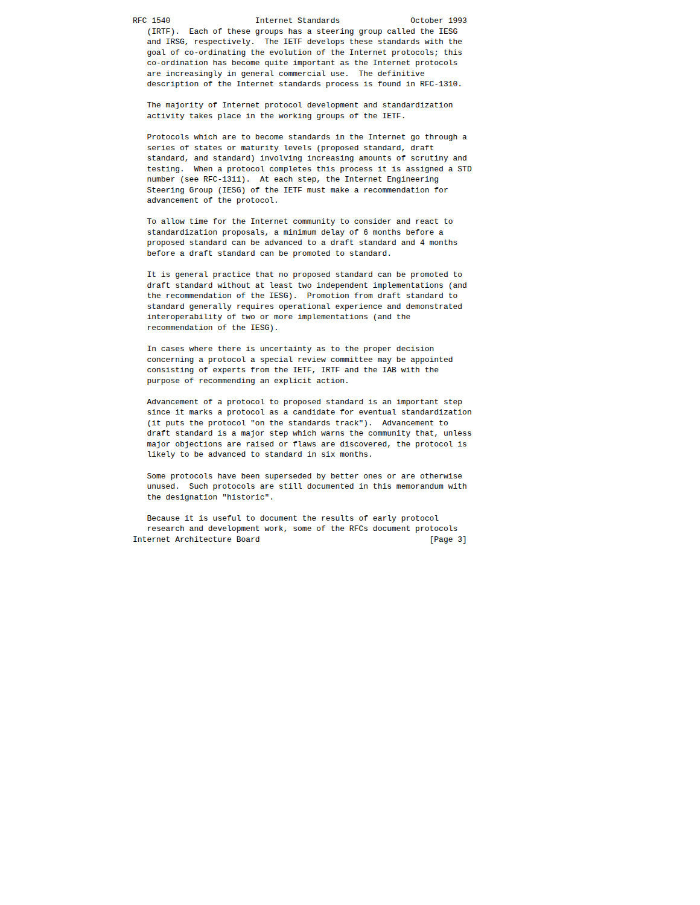RFC 1540                  Internet Standards               October 1993
   (IRTF).  Each of these groups has a steering group called the IESG
   and IRSG, respectively.  The IETF develops these standards with the
   goal of co-ordinating the evolution of the Internet protocols; this
   co-ordination has become quite important as the Internet protocols
   are increasingly in general commercial use.  The definitive
   description of the Internet standards process is found in RFC-1310.

   The majority of Internet protocol development and standardization
   activity takes place in the working groups of the IETF.

   Protocols which are to become standards in the Internet go through a
   series of states or maturity levels (proposed standard, draft
   standard, and standard) involving increasing amounts of scrutiny and
   testing.  When a protocol completes this process it is assigned a STD
   number (see RFC-1311).  At each step, the Internet Engineering
   Steering Group (IESG) of the IETF must make a recommendation for
   advancement of the protocol.

   To allow time for the Internet community to consider and react to
   standardization proposals, a minimum delay of 6 months before a
   proposed standard can be advanced to a draft standard and 4 months
   before a draft standard can be promoted to standard.

   It is general practice that no proposed standard can be promoted to
   draft standard without at least two independent implementations (and
   the recommendation of the IESG).  Promotion from draft standard to
   standard generally requires operational experience and demonstrated
   interoperability of two or more implementations (and the
   recommendation of the IESG).

   In cases where there is uncertainty as to the proper decision
   concerning a protocol a special review committee may be appointed
   consisting of experts from the IETF, IRTF and the IAB with the
   purpose of recommending an explicit action.

   Advancement of a protocol to proposed standard is an important step
   since it marks a protocol as a candidate for eventual standardization
   (it puts the protocol "on the standards track").  Advancement to
   draft standard is a major step which warns the community that, unless
   major objections are raised or flaws are discovered, the protocol is
   likely to be advanced to standard in six months.

   Some protocols have been superseded by better ones or are otherwise
   unused.  Such protocols are still documented in this memorandum with
   the designation "historic".

   Because it is useful to document the results of early protocol
   research and development work, some of the RFCs document protocols
Internet Architecture Board                                    [Page 3]